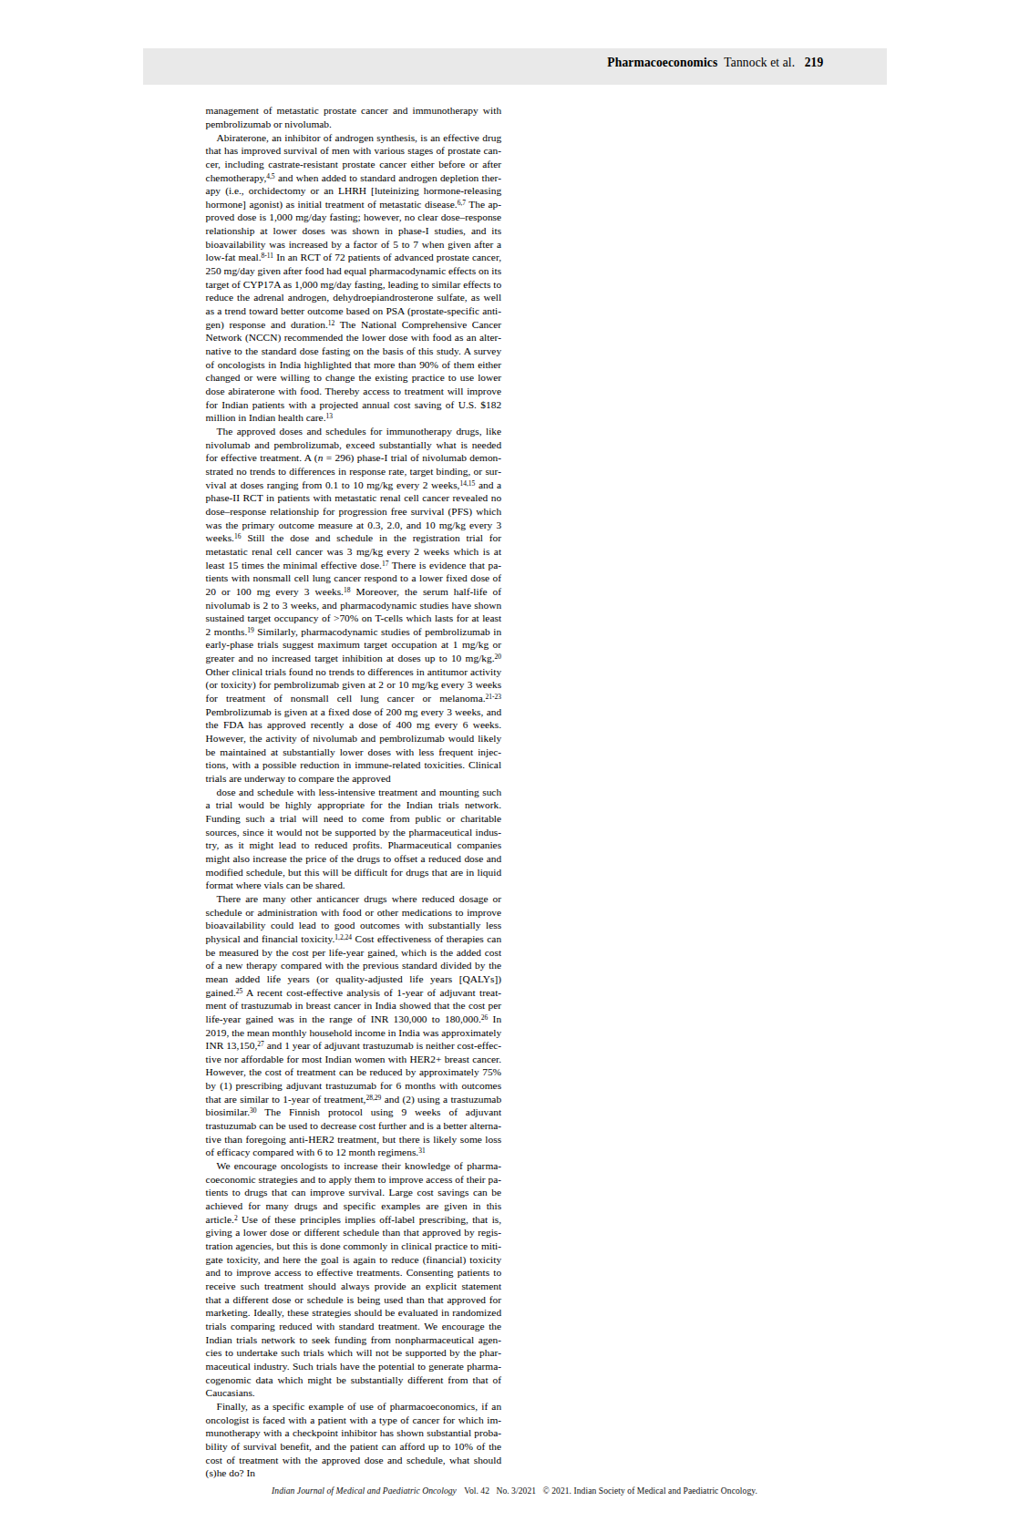Pharmacoeconomics Tannock et al. 219
management of metastatic prostate cancer and immunotherapy with pembrolizumab or nivolumab.
Abiraterone, an inhibitor of androgen synthesis, is an effective drug that has improved survival of men with various stages of prostate cancer, including castrate-resistant prostate cancer either before or after chemotherapy,4,5 and when added to standard androgen depletion therapy (i.e., orchidectomy or an LHRH [luteinizing hormone-releasing hormone] agonist) as initial treatment of metastatic disease.6,7 The approved dose is 1,000 mg/day fasting; however, no clear dose–response relationship at lower doses was shown in phase-I studies, and its bioavailability was increased by a factor of 5 to 7 when given after a low-fat meal.8-11 In an RCT of 72 patients of advanced prostate cancer, 250 mg/day given after food had equal pharmacodynamic effects on its target of CYP17A as 1,000 mg/day fasting, leading to similar effects to reduce the adrenal androgen, dehydroepiandrosterone sulfate, as well as a trend toward better outcome based on PSA (prostate-specific antigen) response and duration.12 The National Comprehensive Cancer Network (NCCN) recommended the lower dose with food as an alternative to the standard dose fasting on the basis of this study. A survey of oncologists in India highlighted that more than 90% of them either changed or were willing to change the existing practice to use lower dose abiraterone with food. Thereby access to treatment will improve for Indian patients with a projected annual cost saving of U.S. $182 million in Indian health care.13
The approved doses and schedules for immunotherapy drugs, like nivolumab and pembrolizumab, exceed substantially what is needed for effective treatment. A (n = 296) phase-I trial of nivolumab demonstrated no trends to differences in response rate, target binding, or survival at doses ranging from 0.1 to 10 mg/kg every 2 weeks,14,15 and a phase-II RCT in patients with metastatic renal cell cancer revealed no dose–response relationship for progression free survival (PFS) which was the primary outcome measure at 0.3, 2.0, and 10 mg/kg every 3 weeks.16 Still the dose and schedule in the registration trial for metastatic renal cell cancer was 3 mg/kg every 2 weeks which is at least 15 times the minimal effective dose.17 There is evidence that patients with nonsmall cell lung cancer respond to a lower fixed dose of 20 or 100 mg every 3 weeks.18 Moreover, the serum half-life of nivolumab is 2 to 3 weeks, and pharmacodynamic studies have shown sustained target occupancy of >70% on T-cells which lasts for at least 2 months.19 Similarly, pharmacodynamic studies of pembrolizumab in early-phase trials suggest maximum target occupation at 1 mg/kg or greater and no increased target inhibition at doses up to 10 mg/kg.20 Other clinical trials found no trends to differences in antitumor activity (or toxicity) for pembrolizumab given at 2 or 10 mg/kg every 3 weeks for treatment of nonsmall cell lung cancer or melanoma.21-23 Pembrolizumab is given at a fixed dose of 200 mg every 3 weeks, and the FDA has approved recently a dose of 400 mg every 6 weeks. However, the activity of nivolumab and pembrolizumab would likely be maintained at substantially lower doses with less frequent injections, with a possible reduction in immune-related toxicities. Clinical trials are underway to compare the approved
dose and schedule with less-intensive treatment and mounting such a trial would be highly appropriate for the Indian trials network. Funding such a trial will need to come from public or charitable sources, since it would not be supported by the pharmaceutical industry, as it might lead to reduced profits. Pharmaceutical companies might also increase the price of the drugs to offset a reduced dose and modified schedule, but this will be difficult for drugs that are in liquid format where vials can be shared.
There are many other anticancer drugs where reduced dosage or schedule or administration with food or other medications to improve bioavailability could lead to good outcomes with substantially less physical and financial toxicity.1,2,24 Cost effectiveness of therapies can be measured by the cost per life-year gained, which is the added cost of a new therapy compared with the previous standard divided by the mean added life years (or quality-adjusted life years [QALYs]) gained.25 A recent cost-effective analysis of 1-year of adjuvant treatment of trastuzumab in breast cancer in India showed that the cost per life-year gained was in the range of INR 130,000 to 180,000.26 In 2019, the mean monthly household income in India was approximately INR 13,150,27 and 1 year of adjuvant trastuzumab is neither cost-effective nor affordable for most Indian women with HER2+ breast cancer. However, the cost of treatment can be reduced by approximately 75% by (1) prescribing adjuvant trastuzumab for 6 months with outcomes that are similar to 1-year of treatment,28,29 and (2) using a trastuzumab biosimilar.30 The Finnish protocol using 9 weeks of adjuvant trastuzumab can be used to decrease cost further and is a better alternative than foregoing anti-HER2 treatment, but there is likely some loss of efficacy compared with 6 to 12 month regimens.31
We encourage oncologists to increase their knowledge of pharmacoeconomic strategies and to apply them to improve access of their patients to drugs that can improve survival. Large cost savings can be achieved for many drugs and specific examples are given in this article.2 Use of these principles implies off-label prescribing, that is, giving a lower dose or different schedule than that approved by registration agencies, but this is done commonly in clinical practice to mitigate toxicity, and here the goal is again to reduce (financial) toxicity and to improve access to effective treatments. Consenting patients to receive such treatment should always provide an explicit statement that a different dose or schedule is being used than that approved for marketing. Ideally, these strategies should be evaluated in randomized trials comparing reduced with standard treatment. We encourage the Indian trials network to seek funding from nonpharmaceutical agencies to undertake such trials which will not be supported by the pharmaceutical industry. Such trials have the potential to generate pharmacogenomic data which might be substantially different from that of Caucasians.
Finally, as a specific example of use of pharmacoeconomics, if an oncologist is faced with a patient with a type of cancer for which immunotherapy with a checkpoint inhibitor has shown substantial probability of survival benefit, and the patient can afford up to 10% of the cost of treatment with the approved dose and schedule, what should (s)he do? In
Indian Journal of Medical and Paediatric Oncology Vol. 42 No. 3/2021 © 2021. Indian Society of Medical and Paediatric Oncology.